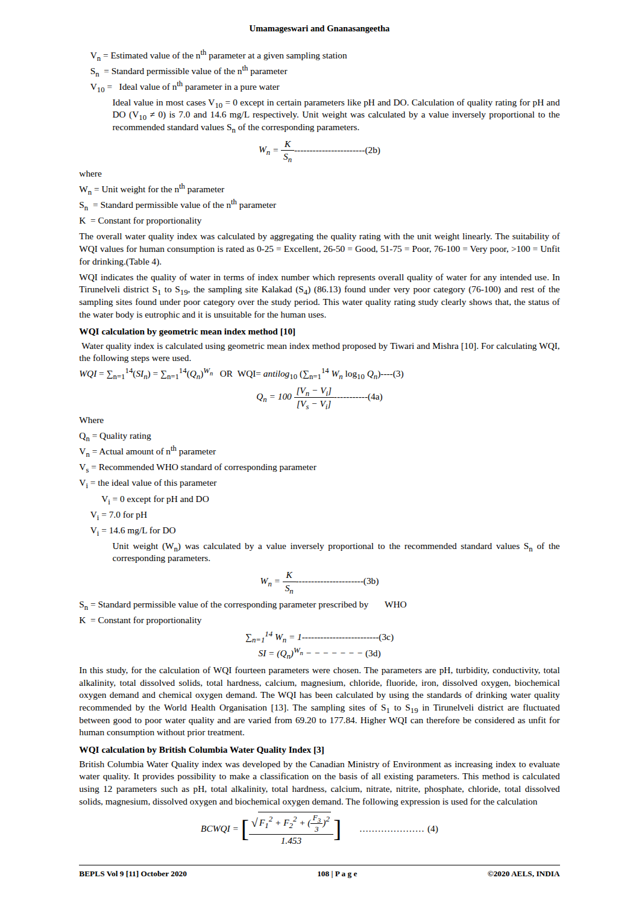Umamageswari and Gnanasangeetha
Vn = Estimated value of the nth parameter at a given sampling station
Sn = Standard permissible value of the nth parameter
V10 = Ideal value of nth parameter in a pure water
Ideal value in most cases V10 = 0 except in certain parameters like pH and DO. Calculation of quality rating for pH and DO (V10 ≠ 0) is 7.0 and 14.6 mg/L respectively. Unit weight was calculated by a value inversely proportional to the recommended standard values Sn of the corresponding parameters.
Wn = KSn-----------------------(2b)
where
Wn = Unit weight for the nth parameter
Sn = Standard permissible value of the nth parameter
K = Constant for proportionality
The overall water quality index was calculated by aggregating the quality rating with the unit weight linearly. The suitability of WQI values for human consumption is rated as 0-25 = Excellent, 26-50 = Good, 51-75 = Poor, 76-100 = Very poor, >100 = Unfit for drinking.(Table 4).
WQI indicates the quality of water in terms of index number which represents overall quality of water for any intended use. In Tirunelveli district S1 to S19, the sampling site Kalakad (S4) (86.13) found under very poor category (76-100) and rest of the sampling sites found under poor category over the study period. This water quality rating study clearly shows that, the status of the water body is eutrophic and it is unsuitable for the human uses.
WQI calculation by geometric mean index method [10]
Water quality index is calculated using geometric mean index method proposed by Tiwari and Mishra [10]. For calculating WQI, the following steps were used.
WQI = ∑n=114(SIn) = ∑n=114(Qn)Wn OR WQI= antilog10 (∑n=114 Wn log10 Qn)----(3)
Qn = 100 [Vn − Vi][Vs − Vi]-----------(4a)
Where
Qn = Quality rating
Vn = Actual amount of nth parameter
Vs = Recommended WHO standard of corresponding parameter
Vi = the ideal value of this parameter
Vi = 0 except for pH and DO
Vi = 7.0 for pH
Vi = 14.6 mg/L for DO
Unit weight (Wn) was calculated by a value inversely proportional to the recommended standard values Sn of the corresponding parameters.
Wn = KSn----------------------(3b)
Sn = Standard permissible value of the corresponding parameter prescribed by WHO
K = Constant for proportionality
∑n=114 Wn = 1-------------------------(3c)
SI = (Qn)Wn − − − − − − − (3d)
In this study, for the calculation of WQI fourteen parameters were chosen. The parameters are pH, turbidity, conductivity, total alkalinity, total dissolved solids, total hardness, calcium, magnesium, chloride, fluoride, iron, dissolved oxygen, biochemical oxygen demand and chemical oxygen demand. The WQI has been calculated by using the standards of drinking water quality recommended by the World Health Organisation [13]. The sampling sites of S1 to S19 in Tirunelveli district are fluctuated between good to poor water quality and are varied from 69.20 to 177.84. Higher WQI can therefore be considered as unfit for human consumption without prior treatment.
WQI calculation by British Columbia Water Quality Index [3]
British Columbia Water Quality index was developed by the Canadian Ministry of Environment as increasing index to evaluate water quality. It provides possibility to make a classification on the basis of all existing parameters. This method is calculated using 12 parameters such as pH, total alkalinity, total hardness, calcium, nitrate, nitrite, phosphate, chloride, total dissolved solids, magnesium, dissolved oxygen and biochemical oxygen demand. The following expression is used for the calculation
BCWQI = [√F12 + F22 + (F33)21.453] ………………… (4)
BEPLS Vol 9 [11] October 2020 108 | P a g e ©2020 AELS, INDIA